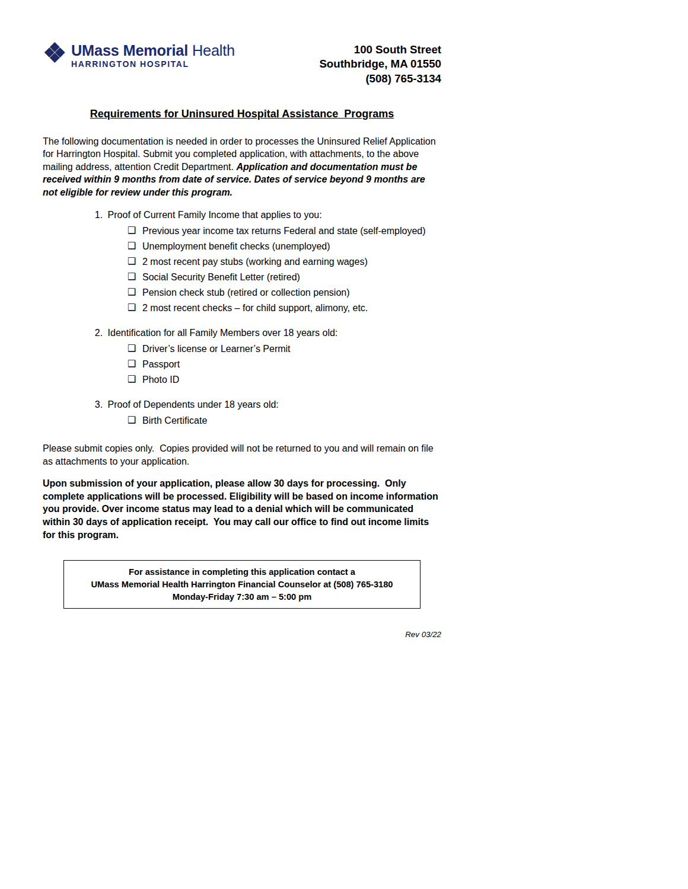❖
UMass Memorial Health
HARRINGTON HOSPITAL
100 South Street
Southbridge, MA 01550
(508) 765-3134
Requirements for Uninsured Hospital Assistance Programs
The following documentation is needed in order to processes the Uninsured Relief Application for Harrington Hospital. Submit you completed application, with attachments, to the above mailing address, attention Credit Department. Application and documentation must be received within 9 months from date of service. Dates of service beyond 9 months are not eligible for review under this program.
Proof of Current Family Income that applies to you:
Previous year income tax returns Federal and state (self-employed)
Unemployment benefit checks (unemployed)
2 most recent pay stubs (working and earning wages)
Social Security Benefit Letter (retired)
Pension check stub (retired or collection pension)
2 most recent checks – for child support, alimony, etc.
Identification for all Family Members over 18 years old:
Driver’s license or Learner’s Permit
Passport
Photo ID
Proof of Dependents under 18 years old:
Birth Certificate
Please submit copies only. Copies provided will not be returned to you and will remain on file as attachments to your application.
Upon submission of your application, please allow 30 days for processing. Only complete applications will be processed. Eligibility will be based on income information you provide. Over income status may lead to a denial which will be communicated within 30 days of application receipt. You may call our office to find out income limits for this program.
For assistance in completing this application contact a
UMass Memorial Health Harrington Financial Counselor at (508) 765-3180
Monday-Friday 7:30 am – 5:00 pm
Rev 03/22